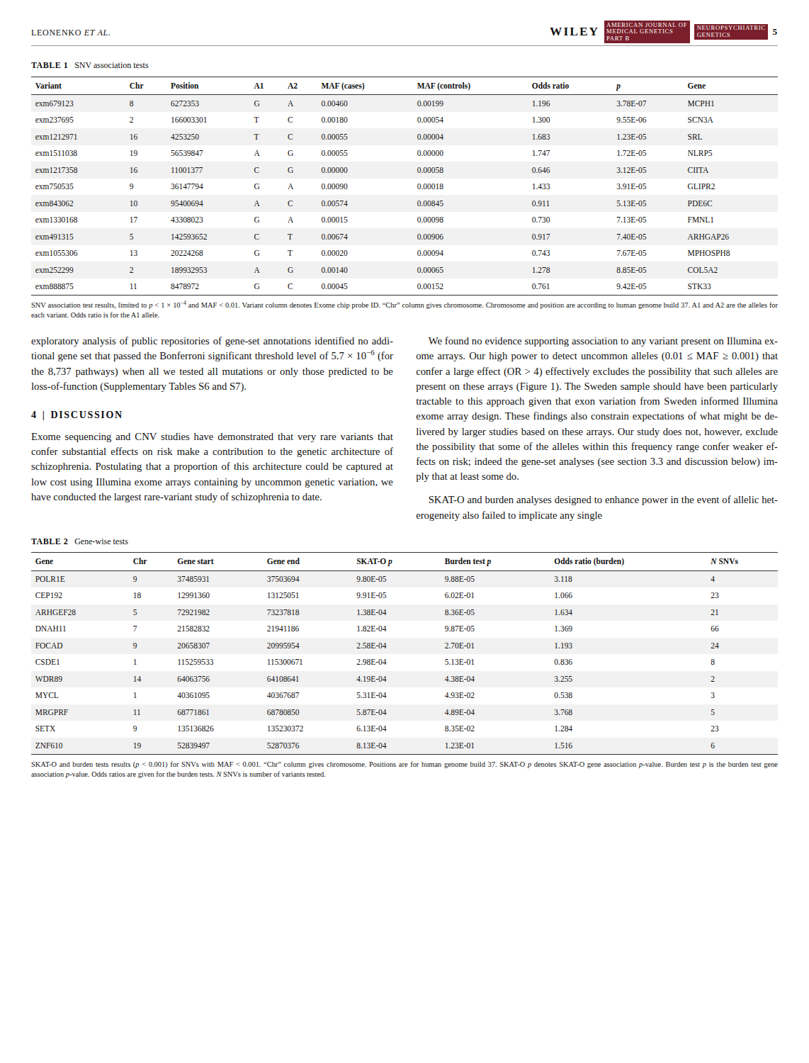Leonenko et al.
WILEY American Journal of medical genetics Part B Neuropsychiatric Genetics 5
TABLE 1 SNV association tests
| Variant | Chr | Position | A1 | A2 | MAF (cases) | MAF (controls) | Odds ratio | p | Gene |
| --- | --- | --- | --- | --- | --- | --- | --- | --- | --- |
| exm679123 | 8 | 6272353 | G | A | 0.00460 | 0.00199 | 1.196 | 3.78E-07 | MCPH1 |
| exm237695 | 2 | 166003301 | T | C | 0.00180 | 0.00054 | 1.300 | 9.55E-06 | SCN3A |
| exm1212971 | 16 | 4253250 | T | C | 0.00055 | 0.00004 | 1.683 | 1.23E-05 | SRL |
| exm1511038 | 19 | 56539847 | A | G | 0.00055 | 0.00000 | 1.747 | 1.72E-05 | NLRP5 |
| exm1217358 | 16 | 11001377 | C | G | 0.00000 | 0.00058 | 0.646 | 3.12E-05 | CIITA |
| exm750535 | 9 | 36147794 | G | A | 0.00090 | 0.00018 | 1.433 | 3.91E-05 | GLIPR2 |
| exm843062 | 10 | 95400694 | A | C | 0.00574 | 0.00845 | 0.911 | 5.13E-05 | PDE6C |
| exm1330168 | 17 | 43308023 | G | A | 0.00015 | 0.00098 | 0.730 | 7.13E-05 | FMNL1 |
| exm491315 | 5 | 142593652 | C | T | 0.00674 | 0.00906 | 0.917 | 7.40E-05 | ARHGAP26 |
| exm1055306 | 13 | 20224268 | G | T | 0.00020 | 0.00094 | 0.743 | 7.67E-05 | MPHOSPH8 |
| exm252299 | 2 | 189932953 | A | G | 0.00140 | 0.00065 | 1.278 | 8.85E-05 | COL5A2 |
| exm888875 | 11 | 8478972 | G | C | 0.00045 | 0.00152 | 0.761 | 9.42E-05 | STK33 |
SNV association test results, limited to p < 1 × 10−4 and MAF < 0.01. Variant column denotes Exome chip probe ID. “Chr” column gives chromosome. Chromosome and position are according to human genome build 37. A1 and A2 are the alleles for each variant. Odds ratio is for the A1 allele.
exploratory analysis of public repositories of gene-set annotations identified no additional gene set that passed the Bonferroni significant threshold level of 5.7 × 10−6 (for the 8,737 pathways) when all we tested all mutations or only those predicted to be loss-of-function (Supplementary Tables S6 and S7).
4|DISCUSSION
Exome sequencing and CNV studies have demonstrated that very rare variants that confer substantial effects on risk make a contribution to the genetic architecture of schizophrenia. Postulating that a proportion of this architecture could be captured at low cost using Illumina exome arrays containing by uncommon genetic variation, we have conducted the largest rare-variant study of schizophrenia to date.
We found no evidence supporting association to any variant present on Illumina exome arrays. Our high power to detect uncommon alleles (0.01 ≤ MAF ≥ 0.001) that confer a large effect (OR > 4) effectively excludes the possibility that such alleles are present on these arrays (Figure 1). The Sweden sample should have been particularly tractable to this approach given that exon variation from Sweden informed Illumina exome array design. These findings also constrain expectations of what might be delivered by larger studies based on these arrays. Our study does not, however, exclude the possibility that some of the alleles within this frequency range confer weaker effects on risk; indeed the gene-set analyses (see section 3.3 and discussion below) imply that at least some do.
SKAT-O and burden analyses designed to enhance power in the event of allelic heterogeneity also failed to implicate any single
TABLE 2 Gene-wise tests
| Gene | Chr | Gene start | Gene end | SKAT-O p | Burden test p | Odds ratio (burden) | N SNVs |
| --- | --- | --- | --- | --- | --- | --- | --- |
| POLR1E | 9 | 37485931 | 37503694 | 9.80E-05 | 9.88E-05 | 3.118 | 4 |
| CEP192 | 18 | 12991360 | 13125051 | 9.91E-05 | 6.02E-01 | 1.066 | 23 |
| ARHGEF28 | 5 | 72921982 | 73237818 | 1.38E-04 | 8.36E-05 | 1.634 | 21 |
| DNAH11 | 7 | 21582832 | 21941186 | 1.82E-04 | 9.87E-05 | 1.369 | 66 |
| FOCAD | 9 | 20658307 | 20995954 | 2.58E-04 | 2.70E-01 | 1.193 | 24 |
| CSDE1 | 1 | 115259533 | 115300671 | 2.98E-04 | 5.13E-01 | 0.836 | 8 |
| WDR89 | 14 | 64063756 | 64108641 | 4.19E-04 | 4.38E-04 | 3.255 | 2 |
| MYCL | 1 | 40361095 | 40367687 | 5.31E-04 | 4.93E-02 | 0.538 | 3 |
| MRGPRF | 11 | 68771861 | 68780850 | 5.87E-04 | 4.89E-04 | 3.768 | 5 |
| SETX | 9 | 135136826 | 135230372 | 6.13E-04 | 8.35E-02 | 1.284 | 23 |
| ZNF610 | 19 | 52839497 | 52870376 | 8.13E-04 | 1.23E-01 | 1.516 | 6 |
SKAT-O and burden tests results (p < 0.001) for SNVs with MAF < 0.001. “Chr” column gives chromosome. Positions are for human genome build 37. SKAT-O p denotes SKAT-O gene association p-value. Burden test p is the burden test gene association p-value. Odds ratios are given for the burden tests. N SNVs is number of variants tested.